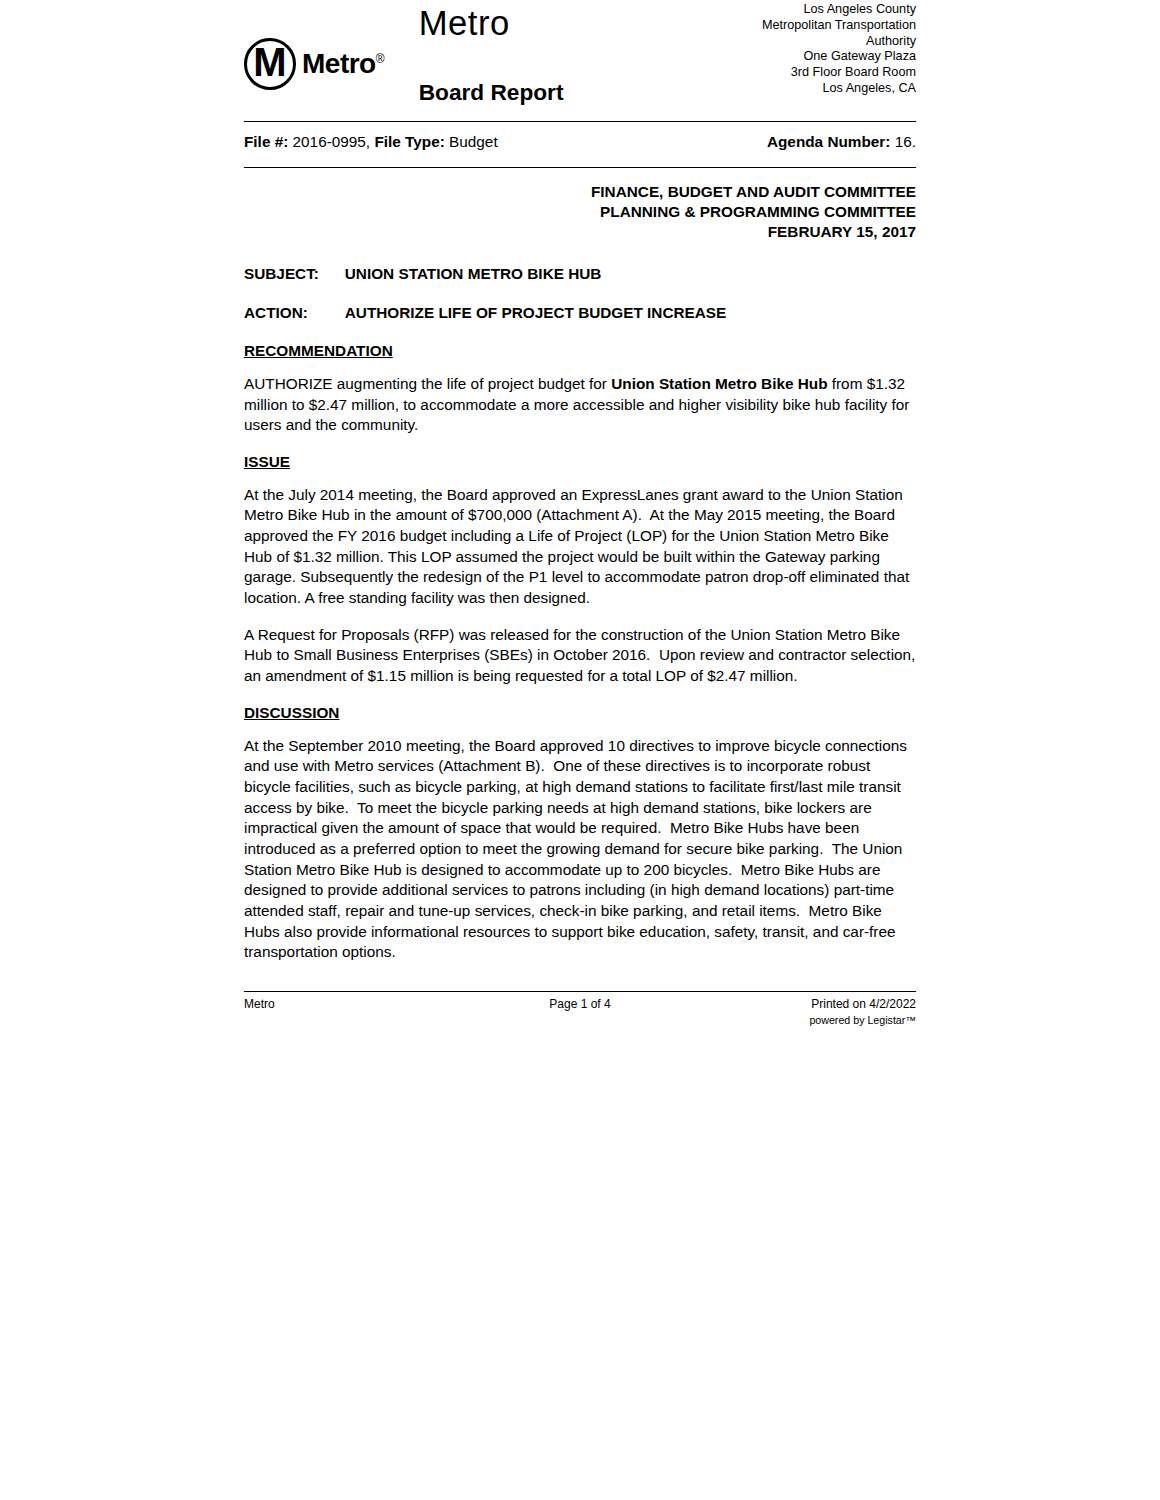M
Metro®
Metro
Board Report
Los Angeles County
Metropolitan Transportation
Authority
One Gateway Plaza
3rd Floor Board Room
Los Angeles, CA
File #: 2016-0995, File Type: Budget
Agenda Number: 16.
FINANCE, BUDGET AND AUDIT COMMITTEE
PLANNING & PROGRAMMING COMMITTEE
FEBRUARY 15, 2017
SUBJECT: UNION STATION METRO BIKE HUB
ACTION: AUTHORIZE LIFE OF PROJECT BUDGET INCREASE
RECOMMENDATION
AUTHORIZE augmenting the life of project budget for Union Station Metro Bike Hub from $1.32 million to $2.47 million, to accommodate a more accessible and higher visibility bike hub facility for users and the community.
ISSUE
At the July 2014 meeting, the Board approved an ExpressLanes grant award to the Union Station Metro Bike Hub in the amount of $700,000 (Attachment A). At the May 2015 meeting, the Board approved the FY 2016 budget including a Life of Project (LOP) for the Union Station Metro Bike Hub of $1.32 million. This LOP assumed the project would be built within the Gateway parking garage. Subsequently the redesign of the P1 level to accommodate patron drop-off eliminated that location. A free standing facility was then designed.
A Request for Proposals (RFP) was released for the construction of the Union Station Metro Bike Hub to Small Business Enterprises (SBEs) in October 2016. Upon review and contractor selection, an amendment of $1.15 million is being requested for a total LOP of $2.47 million.
DISCUSSION
At the September 2010 meeting, the Board approved 10 directives to improve bicycle connections and use with Metro services (Attachment B). One of these directives is to incorporate robust bicycle facilities, such as bicycle parking, at high demand stations to facilitate first/last mile transit access by bike. To meet the bicycle parking needs at high demand stations, bike lockers are impractical given the amount of space that would be required. Metro Bike Hubs have been introduced as a preferred option to meet the growing demand for secure bike parking. The Union Station Metro Bike Hub is designed to accommodate up to 200 bicycles. Metro Bike Hubs are designed to provide additional services to patrons including (in high demand locations) part-time attended staff, repair and tune-up services, check-in bike parking, and retail items. Metro Bike Hubs also provide informational resources to support bike education, safety, transit, and car-free transportation options.
Metro
Page 1 of 4
Printed on 4/2/2022
powered by Legistar™